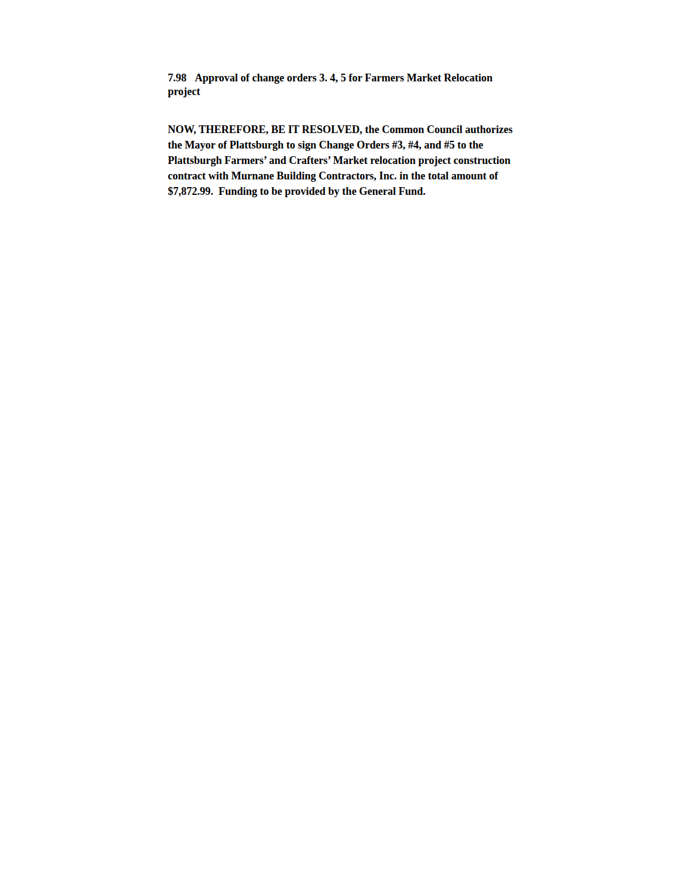7.98 Approval of change orders 3. 4, 5 for Farmers Market Relocation project
NOW, THEREFORE, BE IT RESOLVED, the Common Council authorizes the Mayor of Plattsburgh to sign Change Orders #3, #4, and #5 to the Plattsburgh Farmers’ and Crafters’ Market relocation project construction contract with Murnane Building Contractors, Inc. in the total amount of $7,872.99. Funding to be provided by the General Fund.